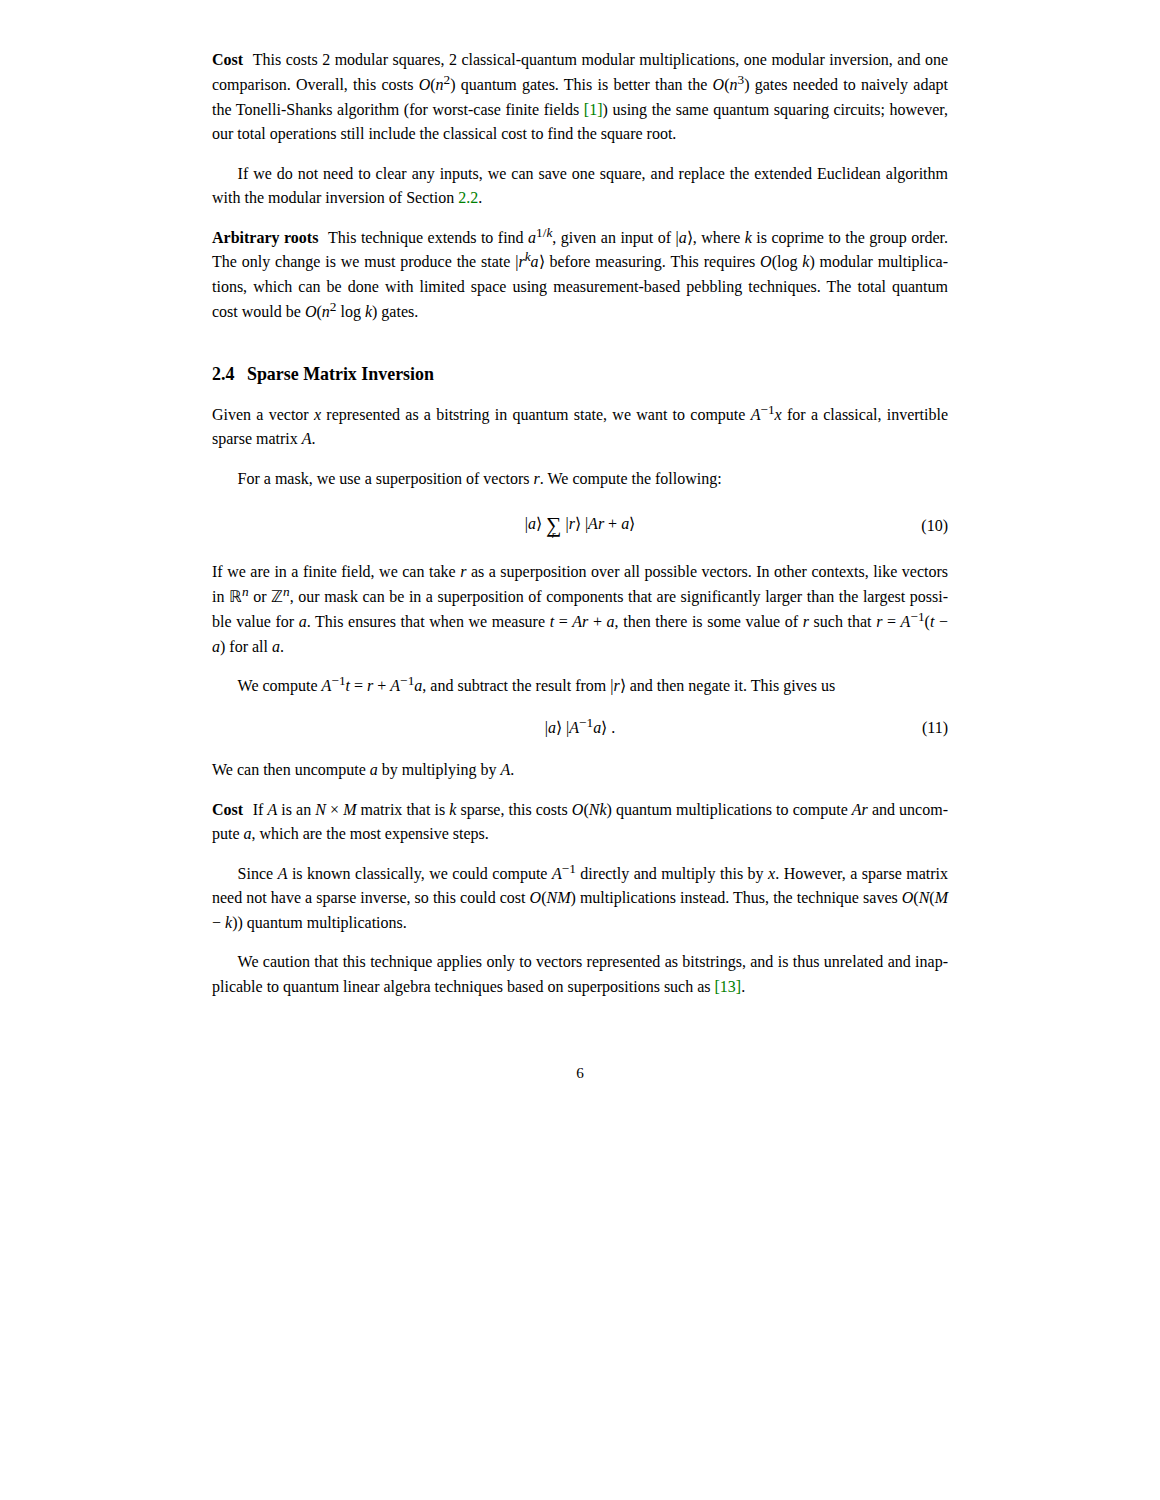Cost This costs 2 modular squares, 2 classical-quantum modular multiplications, one modular inversion, and one comparison. Overall, this costs O(n2) quantum gates. This is better than the O(n3) gates needed to naively adapt the Tonelli-Shanks algorithm (for worst-case finite fields [1]) using the same quantum squaring circuits; however, our total operations still include the classical cost to find the square root.
If we do not need to clear any inputs, we can save one square, and replace the extended Euclidean algorithm with the modular inversion of Section 2.2.
Arbitrary roots This technique extends to find a1/k, given an input of |a⟩, where k is coprime to the group order. The only change is we must produce the state |rka⟩ before measuring. This requires O(log k) modular multiplications, which can be done with limited space using measurement-based pebbling techniques. The total quantum cost would be O(n2 log k) gates.
2.4 Sparse Matrix Inversion
Given a vector x represented as a bitstring in quantum state, we want to compute A−1x for a classical, invertible sparse matrix A.
For a mask, we use a superposition of vectors r. We compute the following:
|a⟩ ∑r |r⟩ |Ar + a⟩ (10)
If we are in a finite field, we can take r as a superposition over all possible vectors. In other contexts, like vectors in ℝn or ℤn, our mask can be in a superposition of components that are significantly larger than the largest possible value for a. This ensures that when we measure t = Ar + a, then there is some value of r such that r = A−1(t − a) for all a.
We compute A−1t = r + A−1a, and subtract the result from |r⟩ and then negate it. This gives us
|a⟩ |A−1a⟩ . (11)
We can then uncompute a by multiplying by A.
Cost If A is an N × M matrix that is k sparse, this costs O(Nk) quantum multiplications to compute Ar and uncompute a, which are the most expensive steps.
Since A is known classically, we could compute A−1 directly and multiply this by x. However, a sparse matrix need not have a sparse inverse, so this could cost O(NM) multiplications instead. Thus, the technique saves O(N(M − k)) quantum multiplications.
We caution that this technique applies only to vectors represented as bitstrings, and is thus unrelated and inapplicable to quantum linear algebra techniques based on superpositions such as [13].
6